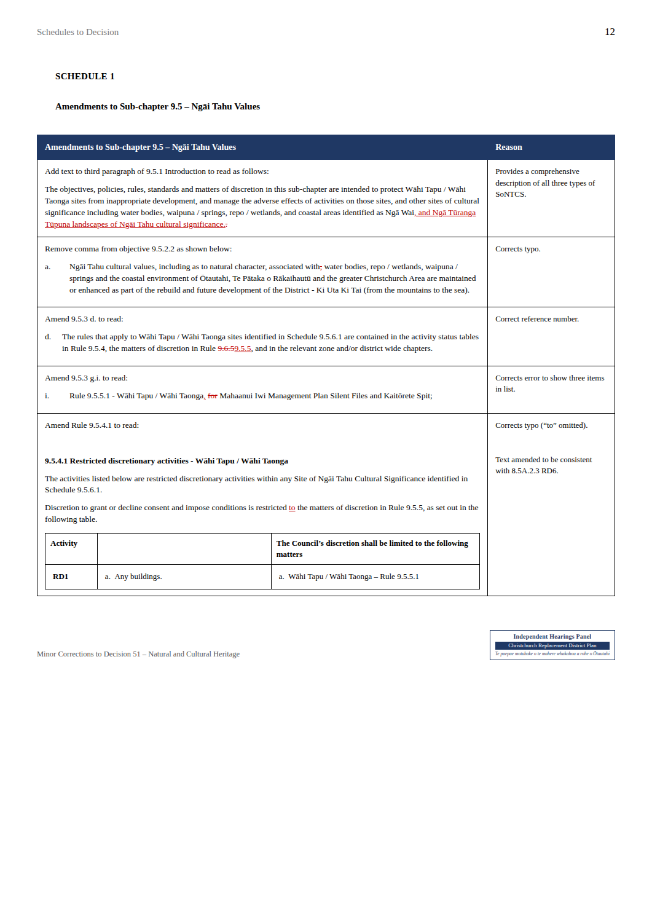Schedules to Decision 12
SCHEDULE 1
Amendments to Sub-chapter 9.5 – Ngāi Tahu Values
| Amendments to Sub-chapter 9.5 – Ngāi Tahu Values | Reason |
| --- | --- |
| Add text to third paragraph of 9.5.1 Introduction to read as follows: The objectives, policies, rules, standards and matters of discretion in this sub-chapter are intended to protect Wāhi Tapu / Wāhi Taonga sites from inappropriate development, and manage the adverse effects of activities on those sites, and other sites of cultural significance including water bodies, waipuna / springs, repo / wetlands, and coastal areas identified as Ngā Wai , and Ngā Tūranga Tūpuna landscapes of Ngāi Tahu cultural significance. . | Provides a comprehensive description of all three types of SoNTCS. |
| Remove comma from objective 9.5.2.2 as shown below: a. Ngāi Tahu cultural values, including as to natural character, associated with , water bodies, repo / wetlands, waipuna / springs and the coastal environment of Ōtautahi, Te Pātaka o Rākaihautū and the greater Christchurch Area are maintained or enhanced as part of the rebuild and future development of the District - Ki Uta Ki Tai (from the mountains to the sea). | Corrects typo. |
| Amend 9.5.3 d. to read: d. The rules that apply to Wāhi Tapu / Wāhi Taonga sites identified in Schedule 9.5.6.1 are contained in the activity status tables in Rule 9.5.4, the matters of discretion in Rule 9.6.5 9.5.5 , and in the relevant zone and/or district wide chapters. | Correct reference number. |
| Amend 9.5.3 g.i. to read: i. Rule 9.5.5.1 - Wāhi Tapu / Wāhi Taonga , for Mahaanui Iwi Management Plan Silent Files and Kaitōrete Spit; | Corrects error to show three items in list. |
| Amend Rule 9.5.4.1 to read: 9.5.4.1 Restricted discretionary activities - Wāhi Tapu / Wāhi Taonga The activities listed below are restricted discretionary activities within any Site of Ngāi Tahu Cultural Significance identified in Schedule 9.5.6.1. Discretion to grant or decline consent and impose conditions is restricted to the matters of discretion in Rule 9.5.5, as set out in the following table. / Activity / / The Council’s discretion shall be limited to the following matters / / --- / --- / --- / / RD1 / a. Any buildings. / a. Wāhi Tapu / Wāhi Taonga – Rule 9.5.5.1 / | Corrects typo (“to” omitted). Text amended to be consistent with 8.5A.2.3 RD6. |
Minor Corrections to Decision 51 – Natural and Cultural Heritage
Independent Hearings Panel
Christchurch Replacement District Plan
Te paepae motuhake o te mahere whakahou a rohe o Ōtautahi